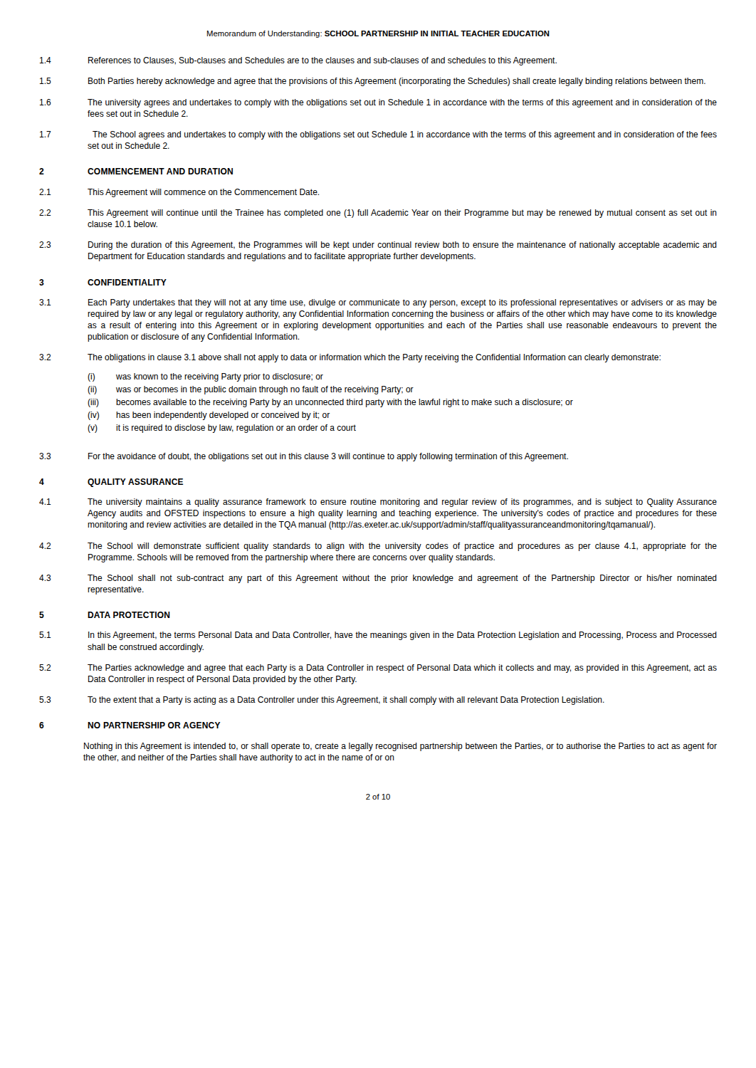Memorandum of Understanding: SCHOOL PARTNERSHIP IN INITIAL TEACHER EDUCATION
1.4
References to Clauses, Sub-clauses and Schedules are to the clauses and sub-clauses of and schedules to this Agreement.
1.5
Both Parties hereby acknowledge and agree that the provisions of this Agreement (incorporating the Schedules) shall create legally binding relations between them.
1.6
The university agrees and undertakes to comply with the obligations set out in Schedule 1 in accordance with the terms of this agreement and in consideration of the fees set out in Schedule 2.
1.7
The School agrees and undertakes to comply with the obligations set out Schedule 1 in accordance with the terms of this agreement and in consideration of the fees set out in Schedule 2.
2
Commencement and Duration
2.1
This Agreement will commence on the Commencement Date.
2.2
This Agreement will continue until the Trainee has completed one (1) full Academic Year on their Programme but may be renewed by mutual consent as set out in clause 10.1 below.
2.3
During the duration of this Agreement, the Programmes will be kept under continual review both to ensure the maintenance of nationally acceptable academic and Department for Education standards and regulations and to facilitate appropriate further developments.
3
Confidentiality
3.1
Each Party undertakes that they will not at any time use, divulge or communicate to any person, except to its professional representatives or advisers or as may be required by law or any legal or regulatory authority, any Confidential Information concerning the business or affairs of the other which may have come to its knowledge as a result of entering into this Agreement or in exploring development opportunities and each of the Parties shall use reasonable endeavours to prevent the publication or disclosure of any Confidential Information.
3.2
The obligations in clause 3.1 above shall not apply to data or information which the Party receiving the Confidential Information can clearly demonstrate:
(i)
was known to the receiving Party prior to disclosure; or
(ii)
was or becomes in the public domain through no fault of the receiving Party; or
(iii)
becomes available to the receiving Party by an unconnected third party with the lawful right to make such a disclosure; or
(iv)
has been independently developed or conceived by it; or
(v)
it is required to disclose by law, regulation or an order of a court
3.3
For the avoidance of doubt, the obligations set out in this clause 3 will continue to apply following termination of this Agreement.
4
Quality Assurance
4.1
The university maintains a quality assurance framework to ensure routine monitoring and regular review of its programmes, and is subject to Quality Assurance Agency audits and OFSTED inspections to ensure a high quality learning and teaching experience. The university's codes of practice and procedures for these monitoring and review activities are detailed in the TQA manual (http://as.exeter.ac.uk/support/admin/staff/qualityassuranceandmonitoring/tqamanual/).
4.2
The School will demonstrate sufficient quality standards to align with the university codes of practice and procedures as per clause 4.1, appropriate for the Programme. Schools will be removed from the partnership where there are concerns over quality standards.
4.3
The School shall not sub-contract any part of this Agreement without the prior knowledge and agreement of the Partnership Director or his/her nominated representative.
5
Data Protection
5.1
In this Agreement, the terms Personal Data and Data Controller, have the meanings given in the Data Protection Legislation and Processing, Process and Processed shall be construed accordingly.
5.2
The Parties acknowledge and agree that each Party is a Data Controller in respect of Personal Data which it collects and may, as provided in this Agreement, act as Data Controller in respect of Personal Data provided by the other Party.
5.3
To the extent that a Party is acting as a Data Controller under this Agreement, it shall comply with all relevant Data Protection Legislation.
6
No Partnership or Agency
Nothing in this Agreement is intended to, or shall operate to, create a legally recognised partnership between the Parties, or to authorise the Parties to act as agent for the other, and neither of the Parties shall have authority to act in the name of or on
2 of 10